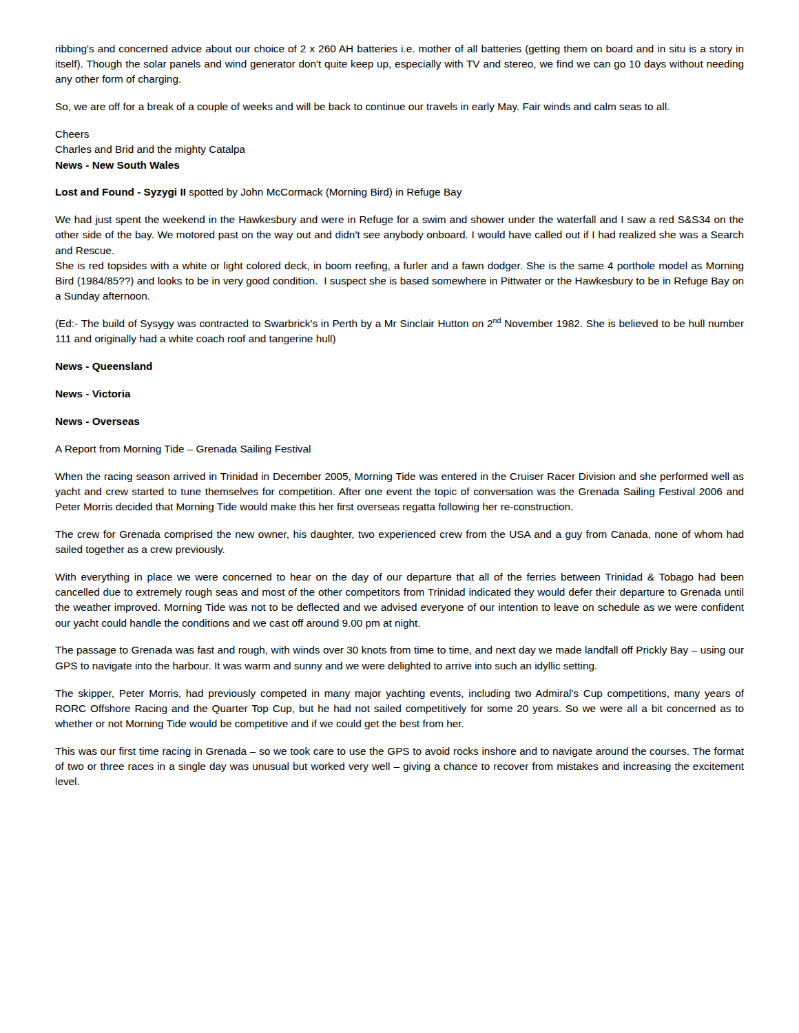ribbing's and concerned advice about our choice of 2 x 260 AH batteries i.e. mother of all batteries (getting them on board and in situ is a story in itself). Though the solar panels and wind generator don't quite keep up, especially with TV and stereo, we find we can go 10 days without needing any other form of charging.
So, we are off for a break of a couple of weeks and will be back to continue our travels in early May. Fair winds and calm seas to all.
Cheers
Charles and Brid and the mighty Catalpa
News - New South Wales
Lost and Found - Syzygi II spotted by John McCormack (Morning Bird) in Refuge Bay
We had just spent the weekend in the Hawkesbury and were in Refuge for a swim and shower under the waterfall and I saw a red S&S34 on the other side of the bay. We motored past on the way out and didn't see anybody onboard. I would have called out if I had realized she was a Search and Rescue.
She is red topsides with a white or light colored deck, in boom reefing, a furler and a fawn dodger. She is the same 4 porthole model as Morning Bird (1984/85??) and looks to be in very good condition. I suspect she is based somewhere in Pittwater or the Hawkesbury to be in Refuge Bay on a Sunday afternoon.
(Ed:- The build of Sysygy was contracted to Swarbrick's in Perth by a Mr Sinclair Hutton on 2nd November 1982. She is believed to be hull number 111 and originally had a white coach roof and tangerine hull)
News - Queensland
News - Victoria
News - Overseas
A Report from Morning Tide – Grenada Sailing Festival
When the racing season arrived in Trinidad in December 2005, Morning Tide was entered in the Cruiser Racer Division and she performed well as yacht and crew started to tune themselves for competition. After one event the topic of conversation was the Grenada Sailing Festival 2006 and Peter Morris decided that Morning Tide would make this her first overseas regatta following her re-construction.
The crew for Grenada comprised the new owner, his daughter, two experienced crew from the USA and a guy from Canada, none of whom had sailed together as a crew previously.
With everything in place we were concerned to hear on the day of our departure that all of the ferries between Trinidad & Tobago had been cancelled due to extremely rough seas and most of the other competitors from Trinidad indicated they would defer their departure to Grenada until the weather improved. Morning Tide was not to be deflected and we advised everyone of our intention to leave on schedule as we were confident our yacht could handle the conditions and we cast off around 9.00 pm at night.
The passage to Grenada was fast and rough, with winds over 30 knots from time to time, and next day we made landfall off Prickly Bay – using our GPS to navigate into the harbour. It was warm and sunny and we were delighted to arrive into such an idyllic setting.
The skipper, Peter Morris, had previously competed in many major yachting events, including two Admiral's Cup competitions, many years of RORC Offshore Racing and the Quarter Top Cup, but he had not sailed competitively for some 20 years. So we were all a bit concerned as to whether or not Morning Tide would be competitive and if we could get the best from her.
This was our first time racing in Grenada – so we took care to use the GPS to avoid rocks inshore and to navigate around the courses. The format of two or three races in a single day was unusual but worked very well – giving a chance to recover from mistakes and increasing the excitement level.